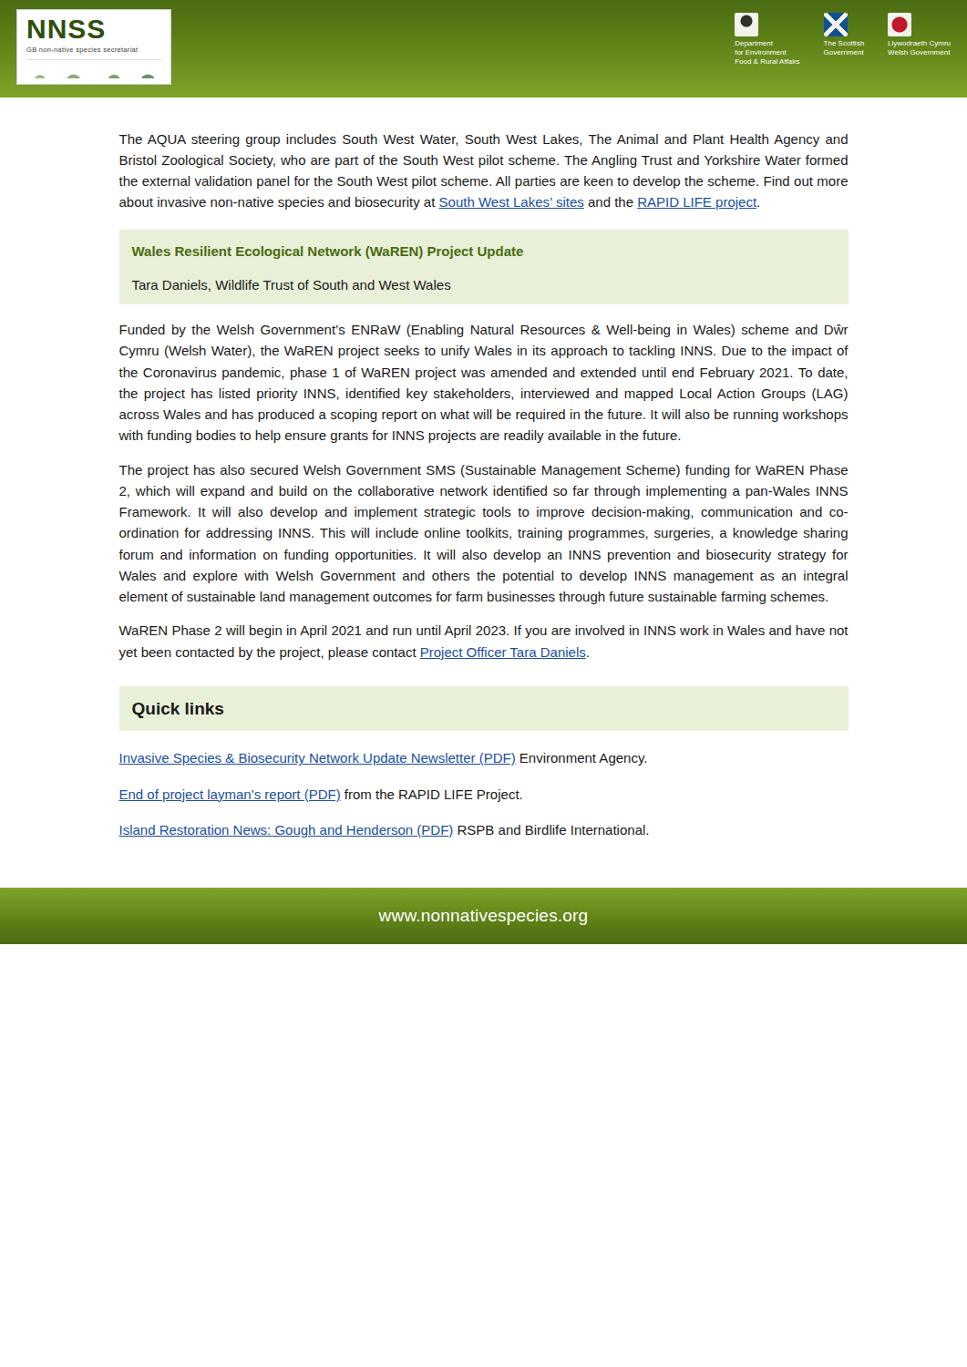NNSS
GB non-native species secretariat
Department
for Environment
Food & Rural Affairs
The Scottish
Government
Llywodraeth Cymru
Welsh Government
The AQUA steering group includes South West Water, South West Lakes, The Animal and Plant Health Agency and Bristol Zoological Society, who are part of the South West pilot scheme. The Angling Trust and Yorkshire Water formed the external validation panel for the South West pilot scheme. All parties are keen to develop the scheme. Find out more about invasive non-native species and biosecurity at South West Lakes’ sites and the RAPID LIFE project.
Wales Resilient Ecological Network (WaREN) Project Update
Tara Daniels, Wildlife Trust of South and West Wales
Funded by the Welsh Government’s ENRaW (Enabling Natural Resources & Well-being in Wales) scheme and Dŵr Cymru (Welsh Water), the WaREN project seeks to unify Wales in its approach to tackling INNS. Due to the impact of the Coronavirus pandemic, phase 1 of WaREN project was amended and extended until end February 2021. To date, the project has listed priority INNS, identified key stakeholders, interviewed and mapped Local Action Groups (LAG) across Wales and has produced a scoping report on what will be required in the future. It will also be running workshops with funding bodies to help ensure grants for INNS projects are readily available in the future.
The project has also secured Welsh Government SMS (Sustainable Management Scheme) funding for WaREN Phase 2, which will expand and build on the collaborative network identified so far through implementing a pan-Wales INNS Framework. It will also develop and implement strategic tools to improve decision-making, communication and co-ordination for addressing INNS. This will include online toolkits, training programmes, surgeries, a knowledge sharing forum and information on funding opportunities. It will also develop an INNS prevention and biosecurity strategy for Wales and explore with Welsh Government and others the potential to develop INNS management as an integral element of sustainable land management outcomes for farm businesses through future sustainable farming schemes.
WaREN Phase 2 will begin in April 2021 and run until April 2023. If you are involved in INNS work in Wales and have not yet been contacted by the project, please contact Project Officer Tara Daniels.
Quick links
Invasive Species & Biosecurity Network Update Newsletter (PDF) Environment Agency.
End of project layman’s report (PDF) from the RAPID LIFE Project.
Island Restoration News: Gough and Henderson (PDF) RSPB and Birdlife International.
www.nonnativespecies.org